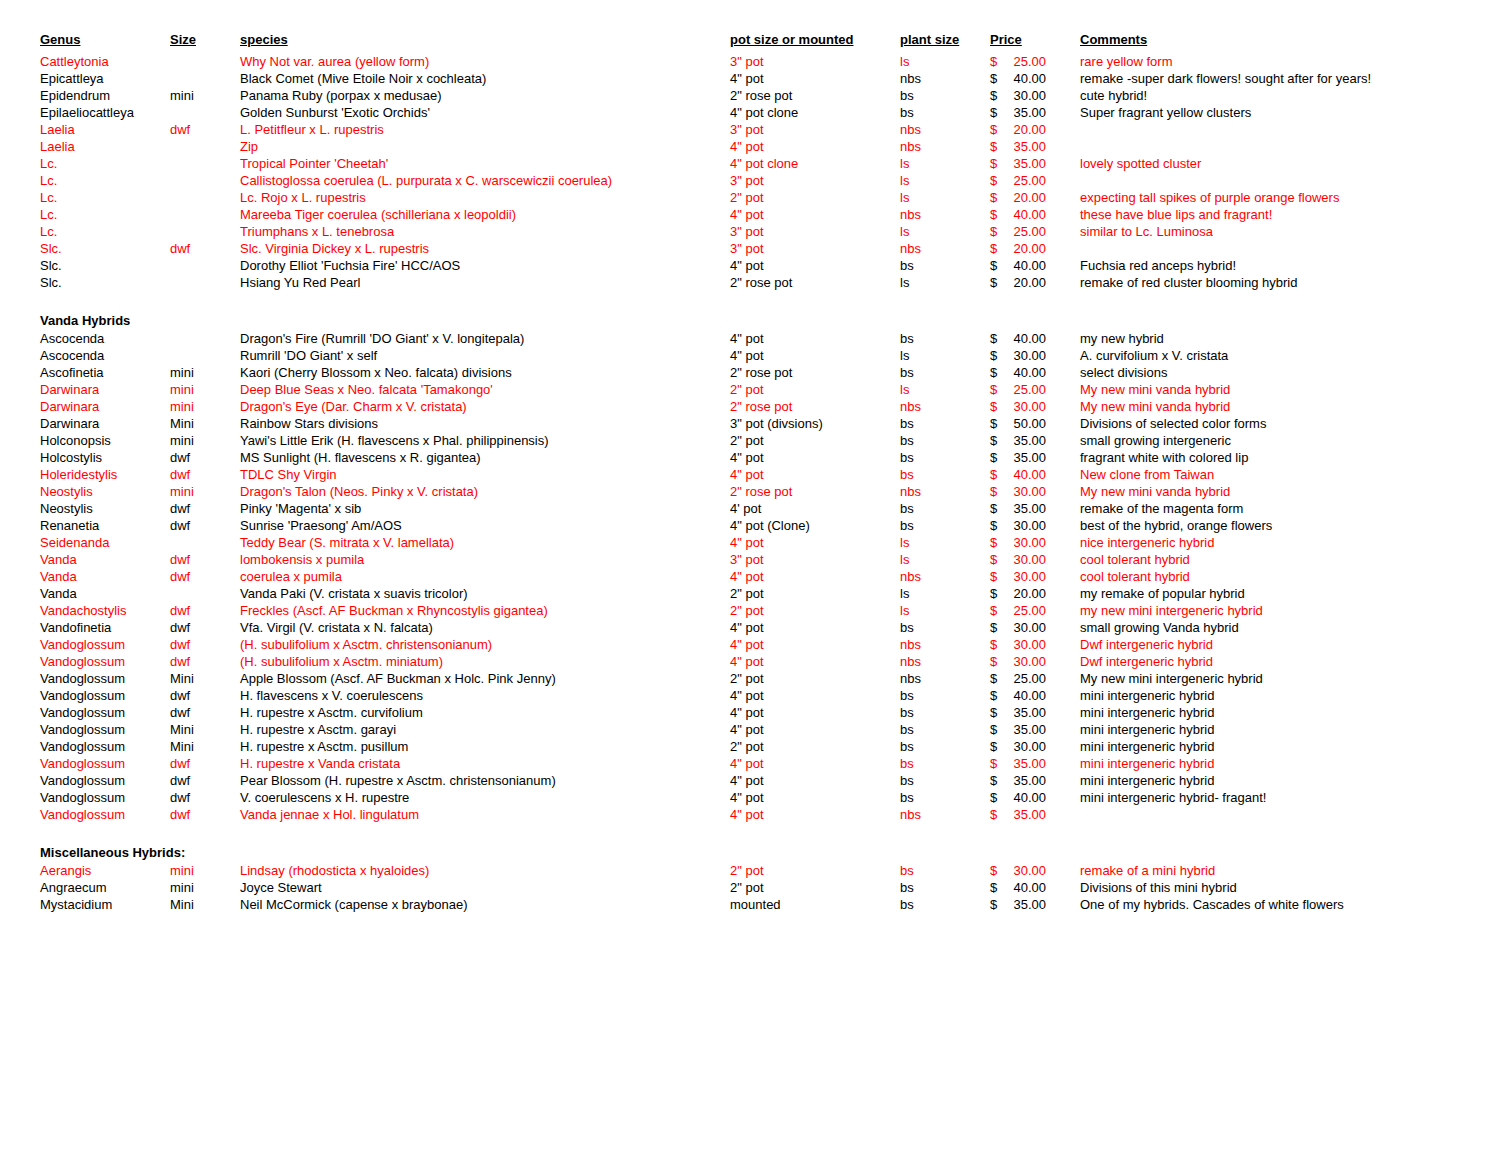| Genus | Size | species | pot size or mounted | plant size | Price | Comments |
| --- | --- | --- | --- | --- | --- | --- |
| Cattleytonia | | Why Not var. aurea (yellow form) | 3" pot | ls | $ 25.00 | rare yellow form |
| Epicattleya | | Black Comet (Mive Etoile Noir x cochleata) | 4" pot | nbs | $ 40.00 | remake -super dark flowers! sought after for years! |
| Epidendrum | mini | Panama Ruby (porpax x medusae) | 2" rose pot | bs | $ 30.00 | cute hybrid! |
| Epilaeliocattleya | | Golden Sunburst 'Exotic Orchids' | 4" pot clone | bs | $ 35.00 | Super fragrant yellow clusters |
| Laelia | dwf | L. Petitfleur x L. rupestris | 3" pot | nbs | $ 20.00 | |
| Laelia | | Zip | 4" pot | nbs | $ 35.00 | |
| Lc. | | Tropical Pointer 'Cheetah' | 4" pot clone | ls | $ 35.00 | lovely spotted cluster |
| Lc. | | Callistoglossa coerulea (L. purpurata x C. warscewiczii coerulea) | 3" pot | ls | $ 25.00 | |
| Lc. | | Lc. Rojo x L. rupestris | 2" pot | ls | $ 20.00 | expecting tall spikes of purple orange flowers |
| Lc. | | Mareeba Tiger coerulea (schilleriana x leopoldii) | 4" pot | nbs | $ 40.00 | these have blue lips and fragrant! |
| Lc. | | Triumphans x L. tenebrosa | 3" pot | ls | $ 25.00 | similar to Lc. Luminosa |
| Slc. | dwf | Slc. Virginia Dickey x L. rupestris | 3" pot | nbs | $ 20.00 | |
| Slc. | | Dorothy Elliot 'Fuchsia Fire' HCC/AOS | 4" pot | bs | $ 40.00 | Fuchsia red anceps hybrid! |
| Slc. | | Hsiang Yu Red Pearl | 2" rose pot | ls | $ 20.00 | remake of red cluster blooming hybrid |
| Vanda Hybrids |
| Ascocenda | | Dragon's Fire (Rumrill 'DO Giant' x V. longitepala) | 4" pot | bs | $ 40.00 | my new hybrid |
| Ascocenda | | Rumrill 'DO Giant' x self | 4" pot | ls | $ 30.00 | A. curvifolium x V. cristata |
| Ascofinetia | mini | Kaori (Cherry Blossom x Neo. falcata) divisions | 2" rose pot | bs | $ 40.00 | select divisions |
| Darwinara | mini | Deep Blue Seas x Neo. falcata 'Tamakongo' | 2" pot | ls | $ 25.00 | My new mini vanda hybrid |
| Darwinara | mini | Dragon's Eye (Dar. Charm x V. cristata) | 2" rose pot | nbs | $ 30.00 | My new mini vanda hybrid |
| Darwinara | Mini | Rainbow Stars divisions | 3" pot (divsions) | bs | $ 50.00 | Divisions of selected color forms |
| Holconopsis | mini | Yawi's Little Erik (H. flavescens x Phal. philippinensis) | 2" pot | bs | $ 35.00 | small growing intergeneric |
| Holcostylis | dwf | MS Sunlight (H. flavescens x R. gigantea) | 4" pot | bs | $ 35.00 | fragrant white with colored lip |
| Holeridestylis | dwf | TDLC Shy Virgin | 4" pot | bs | $ 40.00 | New clone from Taiwan |
| Neostylis | mini | Dragon's Talon (Neos. Pinky x V. cristata) | 2" rose pot | nbs | $ 30.00 | My new mini vanda hybrid |
| Neostylis | dwf | Pinky 'Magenta' x sib | 4' pot | bs | $ 35.00 | remake of the magenta form |
| Renanetia | dwf | Sunrise 'Praesong' Am/AOS | 4" pot (Clone) | bs | $ 30.00 | best of the hybrid, orange flowers |
| Seidenanda | | Teddy Bear (S. mitrata x V. lamellata) | 4" pot | ls | $ 30.00 | nice intergeneric hybrid |
| Vanda | dwf | lombokensis x pumila | 3" pot | ls | $ 30.00 | cool tolerant hybrid |
| Vanda | dwf | coerulea x pumila | 4" pot | nbs | $ 30.00 | cool tolerant hybrid |
| Vanda | | Vanda Paki (V. cristata x suavis tricolor) | 2" pot | ls | $ 20.00 | my remake of popular hybrid |
| Vandachostylis | dwf | Freckles (Ascf. AF Buckman x Rhyncostylis gigantea) | 2" pot | ls | $ 25.00 | my new mini intergeneric hybrid |
| Vandofinetia | dwf | Vfa. Virgil (V. cristata x N. falcata) | 4" pot | bs | $ 30.00 | small growing Vanda hybrid |
| Vandoglossum | dwf | (H. subulifolium x Asctm. christensonianum) | 4" pot | nbs | $ 30.00 | Dwf intergeneric hybrid |
| Vandoglossum | dwf | (H. subulifolium x Asctm. miniatum) | 4" pot | nbs | $ 30.00 | Dwf intergeneric hybrid |
| Vandoglossum | Mini | Apple Blossom (Ascf. AF Buckman x Holc. Pink Jenny) | 2" pot | nbs | $ 25.00 | My new mini intergeneric hybrid |
| Vandoglossum | dwf | H. flavescens x V. coerulescens | 4" pot | bs | $ 40.00 | mini intergeneric hybrid |
| Vandoglossum | dwf | H. rupestre x Asctm. curvifolium | 4" pot | bs | $ 35.00 | mini intergeneric hybrid |
| Vandoglossum | Mini | H. rupestre x Asctm. garayi | 4" pot | bs | $ 35.00 | mini intergeneric hybrid |
| Vandoglossum | Mini | H. rupestre x Asctm. pusillum | 2" pot | bs | $ 30.00 | mini intergeneric hybrid |
| Vandoglossum | dwf | H. rupestre x Vanda cristata | 4" pot | bs | $ 35.00 | mini intergeneric hybrid |
| Vandoglossum | dwf | Pear Blossom (H. rupestre x Asctm. christensonianum) | 4" pot | bs | $ 35.00 | mini intergeneric hybrid |
| Vandoglossum | dwf | V. coerulescens x H. rupestre | 4" pot | bs | $ 40.00 | mini intergeneric hybrid- fragant! |
| Vandoglossum | dwf | Vanda jennae x Hol. lingulatum | 4" pot | nbs | $ 35.00 | |
| Miscellaneous Hybrids: |
| Aerangis | mini | Lindsay (rhodosticta x hyaloides) | 2" pot | bs | $ 30.00 | remake of a mini hybrid |
| Angraecum | mini | Joyce Stewart | 2" pot | bs | $ 40.00 | Divisions of this mini hybrid |
| Mystacidium | Mini | Neil McCormick (capense x braybonae) | mounted | bs | $ 35.00 | One of my hybrids. Cascades of white flowers |